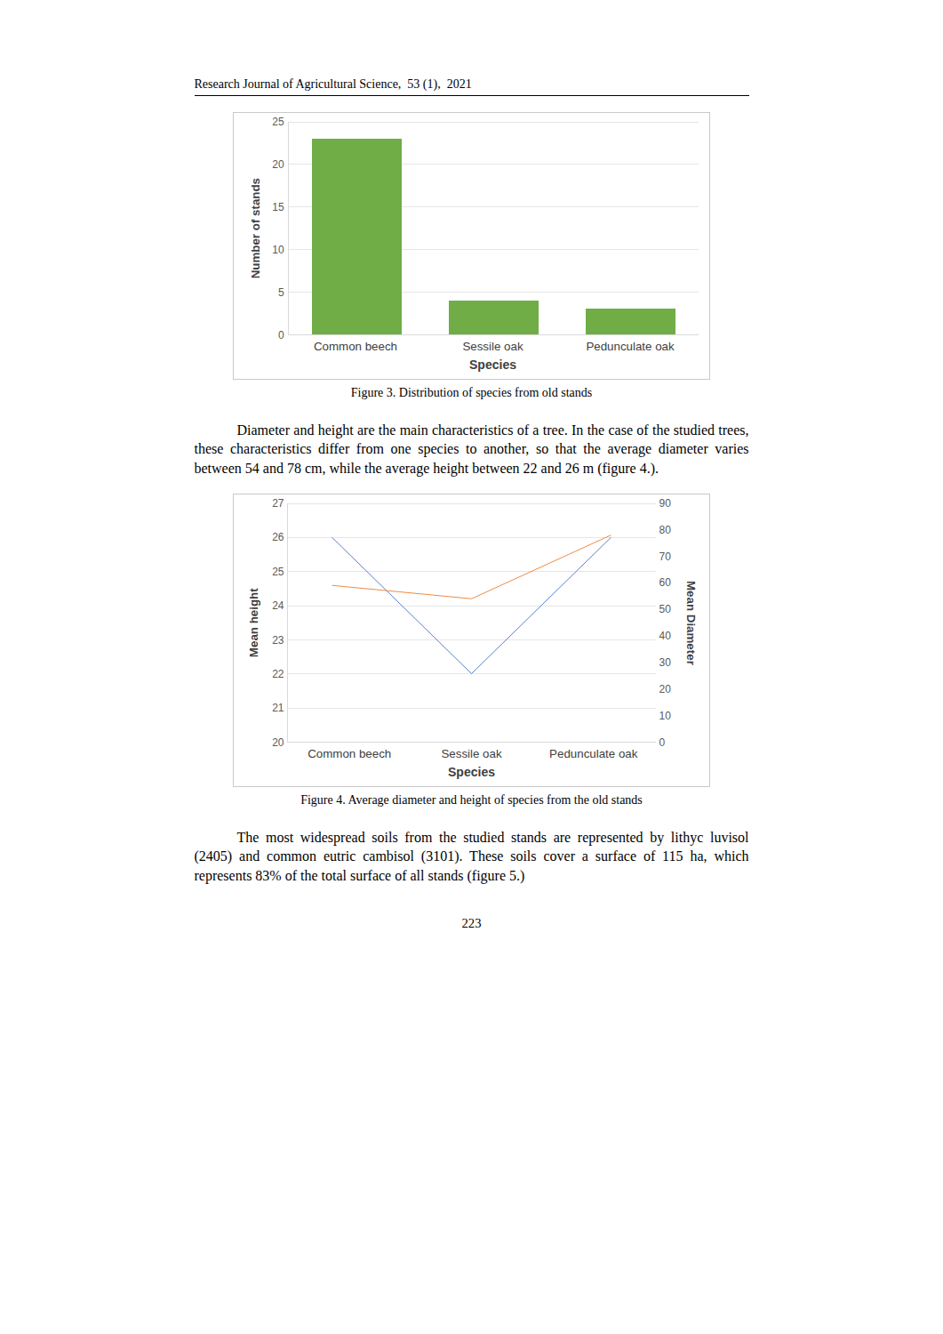Research Journal of Agricultural Science, 53 (1), 2021
Number of stands
25 20 15 10 5 0
Common beech Sessile oak Pedunculate oak
Species
Figure 3. Distribution of species from old stands
Diameter and height are the main characteristics of a tree. In the case of the studied trees, these characteristics differ from one species to another, so that the average diameter varies between 54 and 78 cm, while the average height between 22 and 26 m (figure 4.).
Mean height
27 26 25 24 23 22 21 20
90 80 70 60 50 40 30 20 10 0
Mean Diameter
Common beech Sessile oak Pedunculate oak
Species
Figure 4. Average diameter and height of species from the old stands
The most widespread soils from the studied stands are represented by lithyc luvisol (2405) and common eutric cambisol (3101). These soils cover a surface of 115 ha, which represents 83% of the total surface of all stands (figure 5.)
223